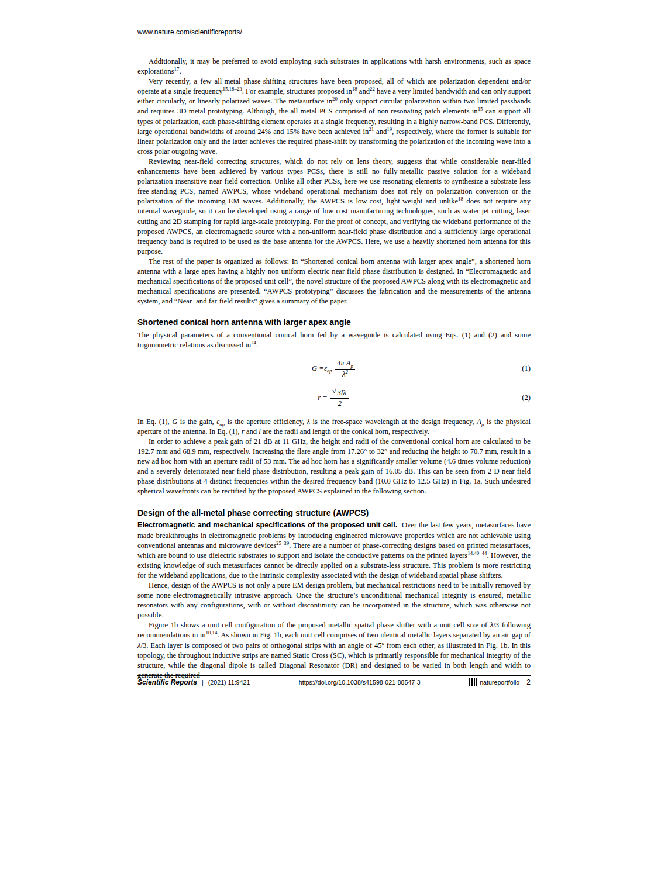www.nature.com/scientificreports/
Additionally, it may be preferred to avoid employing such substrates in applications with harsh environments, such as space explorations17.
Very recently, a few all-metal phase-shifting structures have been proposed, all of which are polarization dependent and/or operate at a single frequency15,18–23. For example, structures proposed in18 and22 have a very limited bandwidth and can only support either circularly, or linearly polarized waves. The metasurface in20 only support circular polarization within two limited passbands and requires 3D metal prototyping. Although, the all-metal PCS comprised of non-resonating patch elements in15 can support all types of polarization, each phase-shifting element operates at a single frequency, resulting in a highly narrow-band PCS. Differently, large operational bandwidths of around 24% and 15% have been achieved in21 and19, respectively, where the former is suitable for linear polarization only and the latter achieves the required phase-shift by transforming the polarization of the incoming wave into a cross polar outgoing wave.
Reviewing near-field correcting structures, which do not rely on lens theory, suggests that while considerable near-filed enhancements have been achieved by various types PCSs, there is still no fully-metallic passive solution for a wideband polarization-insensitive near-field correction. Unlike all other PCSs, here we use resonating elements to synthesize a substrate-less free-standing PCS, named AWPCS, whose wideband operational mechanism does not rely on polarization conversion or the polarization of the incoming EM waves. Additionally, the AWPCS is low-cost, light-weight and unlike18 does not require any internal waveguide, so it can be developed using a range of low-cost manufacturing technologies, such as water-jet cutting, laser cutting and 2D stamping for rapid large-scale prototyping. For the proof of concept, and verifying the wideband performance of the proposed AWPCS, an electromagnetic source with a non-uniform near-field phase distribution and a sufficiently large operational frequency band is required to be used as the base antenna for the AWPCS. Here, we use a heavily shortened horn antenna for this purpose.
The rest of the paper is organized as follows: In “Shortened conical horn antenna with larger apex angle”, a shortened horn antenna with a large apex having a highly non-uniform electric near-field phase distribution is designed. In “Electromagnetic and mechanical specifications of the proposed unit cell”, the novel structure of the proposed AWPCS along with its electromagnetic and mechanical specifications are presented. “AWPCS prototyping” discusses the fabrication and the measurements of the antenna system, and “Near- and far-field results” gives a summary of the paper.
Shortened conical horn antenna with larger apex angle
The physical parameters of a conventional conical horn fed by a waveguide is calculated using Eqs. (1) and (2) and some trigonometric relations as discussed in24.
G =εap 4π Ap λ2 (1)
r = 3lλ 2 (2)
In Eq. (1), G is the gain, εap is the aperture efficiency, λ is the free-space wavelength at the design frequency, Ap is the physical aperture of the antenna. In Eq. (1), r and l are the radii and length of the conical horn, respectively.
In order to achieve a peak gain of 21 dB at 11 GHz, the height and radii of the conventional conical horn are calculated to be 192.7 mm and 68.9 mm, respectively. Increasing the flare angle from 17.26° to 32° and reducing the height to 70.7 mm, result in a new ad hoc horn with an aperture radii of 53 mm. The ad hoc horn has a significantly smaller volume (4.6 times volume reduction) and a severely deteriorated near-field phase distribution, resulting a peak gain of 16.05 dB. This can be seen from 2-D near-field phase distributions at 4 distinct frequencies within the desired frequency band (10.0 GHz to 12.5 GHz) in Fig. 1a. Such undesired spherical wavefronts can be rectified by the proposed AWPCS explained in the following section.
Design of the all-metal phase correcting structure (AWPCS)
Electromagnetic and mechanical specifications of the proposed unit cell.
Over the last few years, metasurfaces have made breakthroughs in electromagnetic problems by introducing engineered microwave properties which are not achievable using conventional antennas and microwave devices25–39. There are a number of phase-correcting designs based on printed metasurfaces, which are bound to use dielectric substrates to support and isolate the conductive patterns on the printed layers14,40–44. However, the existing knowledge of such metasurfaces cannot be directly applied on a substrate-less structure. This problem is more restricting for the wideband applications, due to the intrinsic complexity associated with the design of wideband spatial phase shifters.
Hence, design of the AWPCS is not only a pure EM design problem, but mechanical restrictions need to be initially removed by some none-electromagnetically intrusive approach. Once the structure’s unconditional mechanical integrity is ensured, metallic resonators with any configurations, with or without discontinuity can be incorporated in the structure, which was otherwise not possible.
Figure 1b shows a unit-cell configuration of the proposed metallic spatial phase shifter with a unit-cell size of λ/3 following recommendations in in10,14. As shown in Fig. 1b, each unit cell comprises of two identical metallic layers separated by an air-gap of λ/3. Each layer is composed of two pairs of orthogonal strips with an angle of 45o from each other, as illustrated in Fig. 1b. In this topology, the throughout inductive strips are named Static Cross (SC), which is primarily responsible for mechanical integrity of the structure, while the diagonal dipole is called Diagonal Resonator (DR) and designed to be varied in both length and width to generate the required
Scientific Reports | (2021) 11:9421 https://doi.org/10.1038/s41598-021-88547-3 natureportfolio 2